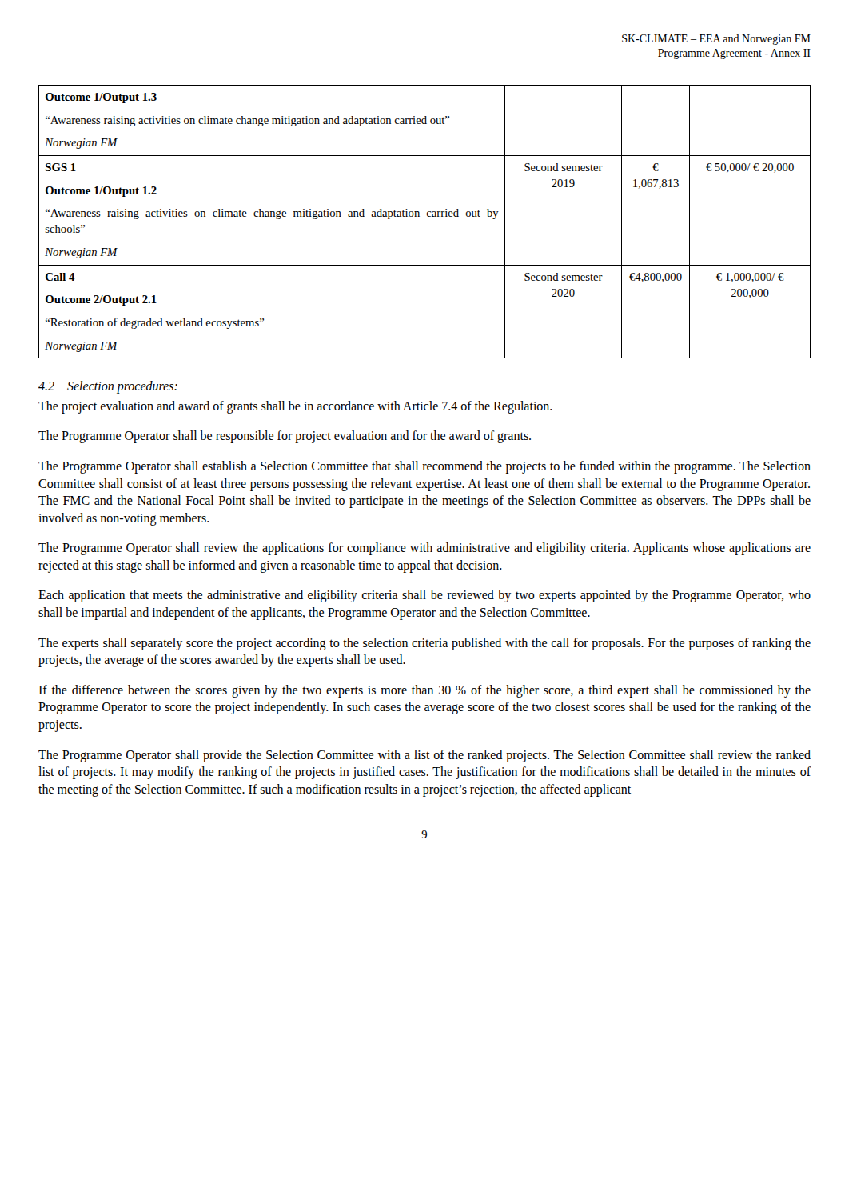SK-CLIMATE – EEA and Norwegian FM
Programme Agreement - Annex II
| Outcome 1/Output 1.3 “Awareness raising activities on climate change mitigation and adaptation carried out” Norwegian FM | | | |
| SGS 1 Outcome 1/Output 1.2 “Awareness raising activities on climate change mitigation and adaptation carried out by schools” Norwegian FM | Second semester 2019 | € 1,067,813 | € 50,000/ € 20,000 |
| Call 4 Outcome 2/Output 2.1 “Restoration of degraded wetland ecosystems” Norwegian FM | Second semester 2020 | €4,800,000 | € 1,000,000/ € 200,000 |
4.2 Selection procedures:
The project evaluation and award of grants shall be in accordance with Article 7.4 of the Regulation.
The Programme Operator shall be responsible for project evaluation and for the award of grants.
The Programme Operator shall establish a Selection Committee that shall recommend the projects to be funded within the programme. The Selection Committee shall consist of at least three persons possessing the relevant expertise. At least one of them shall be external to the Programme Operator. The FMC and the National Focal Point shall be invited to participate in the meetings of the Selection Committee as observers. The DPPs shall be involved as non-voting members.
The Programme Operator shall review the applications for compliance with administrative and eligibility criteria. Applicants whose applications are rejected at this stage shall be informed and given a reasonable time to appeal that decision.
Each application that meets the administrative and eligibility criteria shall be reviewed by two experts appointed by the Programme Operator, who shall be impartial and independent of the applicants, the Programme Operator and the Selection Committee.
The experts shall separately score the project according to the selection criteria published with the call for proposals. For the purposes of ranking the projects, the average of the scores awarded by the experts shall be used.
If the difference between the scores given by the two experts is more than 30 % of the higher score, a third expert shall be commissioned by the Programme Operator to score the project independently. In such cases the average score of the two closest scores shall be used for the ranking of the projects.
The Programme Operator shall provide the Selection Committee with a list of the ranked projects. The Selection Committee shall review the ranked list of projects. It may modify the ranking of the projects in justified cases. The justification for the modifications shall be detailed in the minutes of the meeting of the Selection Committee. If such a modification results in a project’s rejection, the affected applicant
9